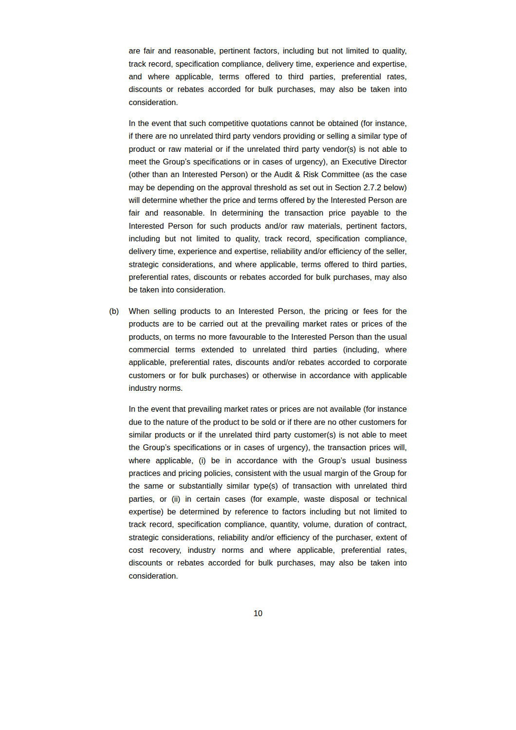are fair and reasonable, pertinent factors, including but not limited to quality, track record, specification compliance, delivery time, experience and expertise, and where applicable, terms offered to third parties, preferential rates, discounts or rebates accorded for bulk purchases, may also be taken into consideration.
In the event that such competitive quotations cannot be obtained (for instance, if there are no unrelated third party vendors providing or selling a similar type of product or raw material or if the unrelated third party vendor(s) is not able to meet the Group’s specifications or in cases of urgency), an Executive Director (other than an Interested Person) or the Audit & Risk Committee (as the case may be depending on the approval threshold as set out in Section 2.7.2 below) will determine whether the price and terms offered by the Interested Person are fair and reasonable. In determining the transaction price payable to the Interested Person for such products and/or raw materials, pertinent factors, including but not limited to quality, track record, specification compliance, delivery time, experience and expertise, reliability and/or efficiency of the seller, strategic considerations, and where applicable, terms offered to third parties, preferential rates, discounts or rebates accorded for bulk purchases, may also be taken into consideration.
(b) When selling products to an Interested Person, the pricing or fees for the products are to be carried out at the prevailing market rates or prices of the products, on terms no more favourable to the Interested Person than the usual commercial terms extended to unrelated third parties (including, where applicable, preferential rates, discounts and/or rebates accorded to corporate customers or for bulk purchases) or otherwise in accordance with applicable industry norms.
In the event that prevailing market rates or prices are not available (for instance due to the nature of the product to be sold or if there are no other customers for similar products or if the unrelated third party customer(s) is not able to meet the Group’s specifications or in cases of urgency), the transaction prices will, where applicable, (i) be in accordance with the Group’s usual business practices and pricing policies, consistent with the usual margin of the Group for the same or substantially similar type(s) of transaction with unrelated third parties, or (ii) in certain cases (for example, waste disposal or technical expertise) be determined by reference to factors including but not limited to track record, specification compliance, quantity, volume, duration of contract, strategic considerations, reliability and/or efficiency of the purchaser, extent of cost recovery, industry norms and where applicable, preferential rates, discounts or rebates accorded for bulk purchases, may also be taken into consideration.
10